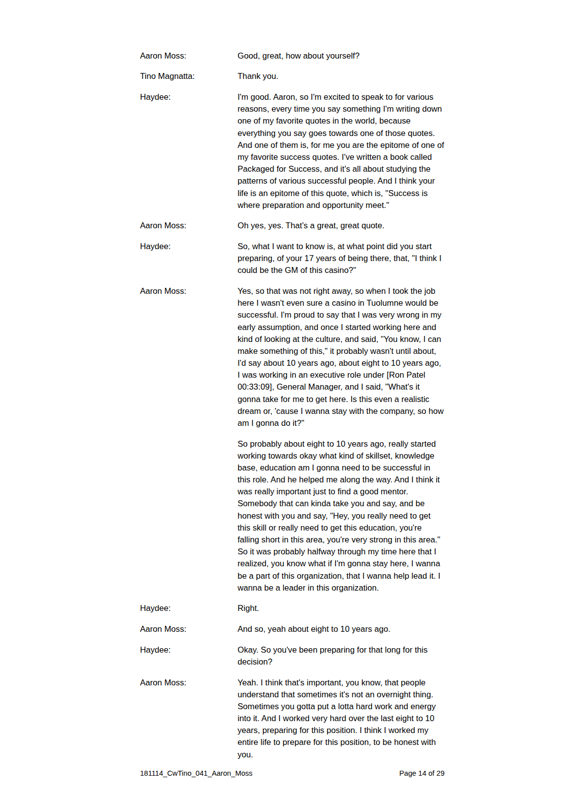| Aaron Moss: | Good, great, how about yourself? |
| Tino Magnatta: | Thank you. |
| Haydee: | I'm good. Aaron, so I'm excited to speak to for various reasons, every time you say something I'm writing down one of my favorite quotes in the world, because everything you say goes towards one of those quotes. And one of them is, for me you are the epitome of one of my favorite success quotes. I've written a book called Packaged for Success, and it's all about studying the patterns of various successful people. And I think your life is an epitome of this quote, which is, "Success is where preparation and opportunity meet." |
| Aaron Moss: | Oh yes, yes. That's a great, great quote. |
| Haydee: | So, what I want to know is, at what point did you start preparing, of your 17 years of being there, that, "I think I could be the GM of this casino?" |
| Aaron Moss: | Yes, so that was not right away, so when I took the job here I wasn't even sure a casino in Tuolumne would be successful. I'm proud to say that I was very wrong in my early assumption, and once I started working here and kind of looking at the culture, and said, "You know, I can make something of this," it probably wasn't until about, I'd say about 10 years ago, about eight to 10 years ago, I was working in an executive role under [Ron Patel 00:33:09], General Manager, and I said, "What's it gonna take for me to get here. Is this even a realistic dream or, 'cause I wanna stay with the company, so how am I gonna do it?" So probably about eight to 10 years ago, really started working towards okay what kind of skillset, knowledge base, education am I gonna need to be successful in this role. And he helped me along the way. And I think it was really important just to find a good mentor. Somebody that can kinda take you and say, and be honest with you and say, "Hey, you really need to get this skill or really need to get this education, you're falling short in this area, you're very strong in this area." So it was probably halfway through my time here that I realized, you know what if I'm gonna stay here, I wanna be a part of this organization, that I wanna help lead it. I wanna be a leader in this organization. |
| Haydee: | Right. |
| Aaron Moss: | And so, yeah about eight to 10 years ago. |
| Haydee: | Okay. So you've been preparing for that long for this decision? |
| Aaron Moss: | Yeah. I think that's important, you know, that people understand that sometimes it's not an overnight thing. Sometimes you gotta put a lotta hard work and energy into it. And I worked very hard over the last eight to 10 years, preparing for this position. I think I worked my entire life to prepare for this position, to be honest with you. |
181114_CwTino_041_Aaron_Moss Page 14 of 29